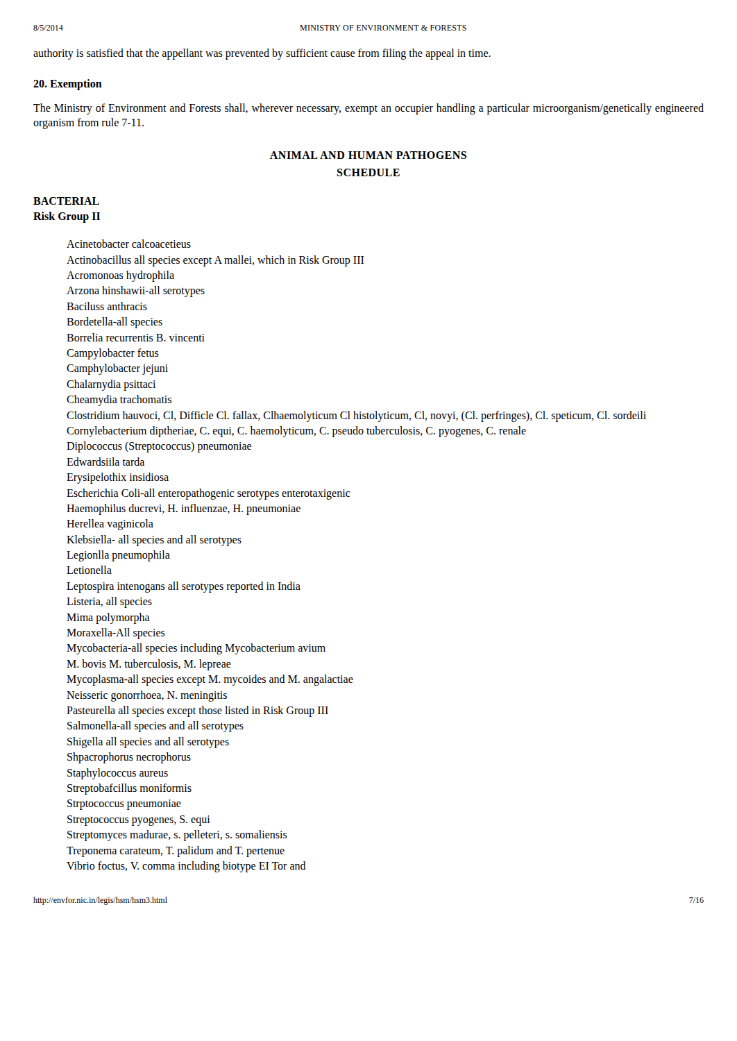8/5/2014 MINISTRY OF ENVIRONMENT & FORESTS
authority is satisfied that the appellant was prevented by sufficient cause from filing the appeal in time.
20. Exemption
The Ministry of Environment and Forests shall, wherever necessary, exempt an occupier handling a particular microorganism/genetically engineered organism from rule 7-11.
ANIMAL AND HUMAN PATHOGENS
SCHEDULE
BACTERIAL
Risk Group II
Acinetobacter calcoacetieus
Actinobacillus all species except A mallei, which in Risk Group III
Acromonoas hydrophila
Arzona hinshawii-all serotypes
Baciluss anthracis
Bordetella-all species
Borrelia recurrentis B. vincenti
Campylobacter fetus
Camphylobacter jejuni
Chalarnydia psittaci
Cheamydia trachomatis
Clostridium hauvoci, Cl, Difficle Cl. fallax, Clhaemolyticum Cl histolyticum, Cl, novyi, (Cl. perfringes), Cl. speticum, Cl. sordeili
Cornylebacterium diptheriae, C. equi, C. haemolyticum, C. pseudo tuberculosis, C. pyogenes, C. renale
Diplococcus (Streptococcus) pneumoniae
Edwardsiila tarda
Erysipelothix insidiosa
Escherichia Coli-all enteropathogenic serotypes enterotaxigenic
Haemophilus ducrevi, H. influenzae, H. pneumoniae
Herellea vaginicola
Klebsiella- all species and all serotypes
Legionlla pneumophila
Letionella
Leptospira intenogans all serotypes reported in India
Listeria, all species
Mima polymorpha
Moraxella-All species
Mycobacteria-all species including Mycobacterium avium
M. bovis M. tuberculosis, M. lepreae
Mycoplasma-all species except M. mycoides and M. angalactiae
Neisseric gonorrhoea, N. meningitis
Pasteurella all species except those listed in Risk Group III
Salmonella-all species and all serotypes
Shigella all species and all serotypes
Shpacrophorus necrophorus
Staphylococcus aureus
Streptobafcillus moniformis
Strptococcus pneumoniae
Streptococcus pyogenes, S. equi
Streptomyces madurae, s. pelleteri, s. somaliensis
Treponema carateum, T. palidum and T. pertenue
Vibrio foctus, V. comma including biotype EI Tor and
http://envfor.nic.in/legis/hsm/hsm3.html 7/16